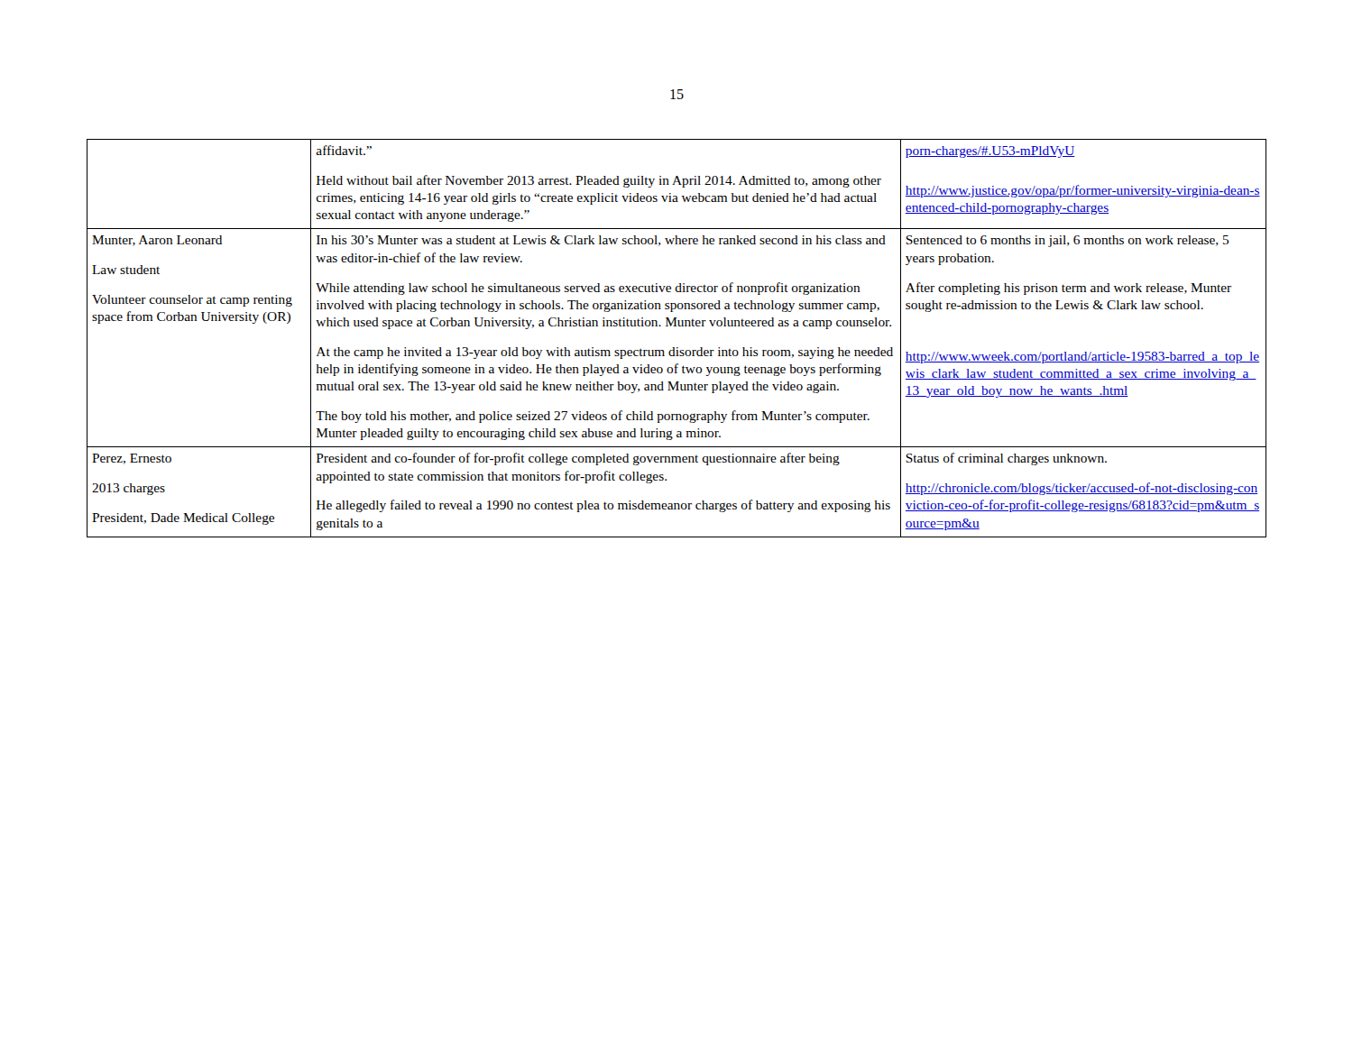15
| | affidavit.” Held without bail after November 2013 arrest. Pleaded guilty in April 2014. Admitted to, among other crimes, enticing 14-16 year old girls to “create explicit videos via webcam but denied he’d had actual sexual contact with anyone underage.” | porn-charges/#.U53-mPldVyU http://www.justice.gov/opa/pr/former-university-virginia-dean-sentenced-child-pornography-charges |
| Munter, Aaron Leonard Law student Volunteer counselor at camp renting space from Corban University (OR) | In his 30’s Munter was a student at Lewis & Clark law school, where he ranked second in his class and was editor-in-chief of the law review. While attending law school he simultaneous served as executive director of nonprofit organization involved with placing technology in schools. The organization sponsored a technology summer camp, which used space at Corban University, a Christian institution. Munter volunteered as a camp counselor. At the camp he invited a 13-year old boy with autism spectrum disorder into his room, saying he needed help in identifying someone in a video. He then played a video of two young teenage boys performing mutual oral sex. The 13-year old said he knew neither boy, and Munter played the video again. The boy told his mother, and police seized 27 videos of child pornography from Munter’s computer. Munter pleaded guilty to encouraging child sex abuse and luring a minor. | Sentenced to 6 months in jail, 6 months on work release, 5 years probation. After completing his prison term and work release, Munter sought re-admission to the Lewis & Clark law school. http://www.wweek.com/portland/article-19583-barred_a_top_lewis_clark_law_student_committed_a_sex_crime_involving_a_13_year_old_boy_now_he_wants_.html |
| Perez, Ernesto 2013 charges President, Dade Medical College | President and co-founder of for-profit college completed government questionnaire after being appointed to state commission that monitors for-profit colleges. He allegedly failed to reveal a 1990 no contest plea to misdemeanor charges of battery and exposing his genitals to a | Status of criminal charges unknown. http://chronicle.com/blogs/ticker/accused-of-not-disclosing-conviction-ceo-of-for-profit-college-resigns/68183?cid=pm&utm_source=pm&u |